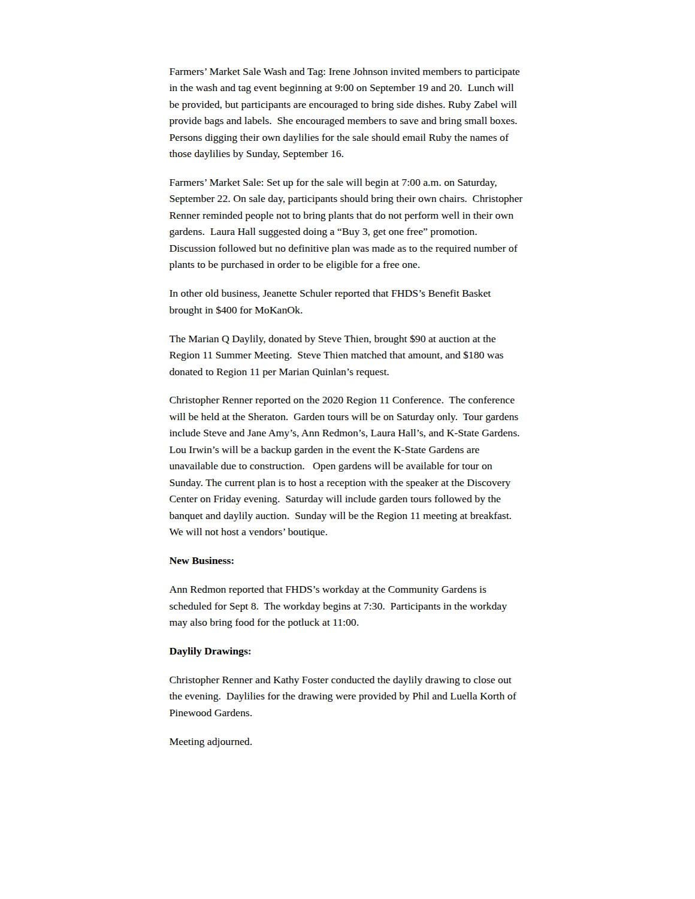Farmers’ Market Sale Wash and Tag: Irene Johnson invited members to participate in the wash and tag event beginning at 9:00 on September 19 and 20. Lunch will be provided, but participants are encouraged to bring side dishes. Ruby Zabel will provide bags and labels. She encouraged members to save and bring small boxes. Persons digging their own daylilies for the sale should email Ruby the names of those daylilies by Sunday, September 16.
Farmers’ Market Sale: Set up for the sale will begin at 7:00 a.m. on Saturday, September 22. On sale day, participants should bring their own chairs. Christopher Renner reminded people not to bring plants that do not perform well in their own gardens. Laura Hall suggested doing a “Buy 3, get one free” promotion. Discussion followed but no definitive plan was made as to the required number of plants to be purchased in order to be eligible for a free one.
In other old business, Jeanette Schuler reported that FHDS’s Benefit Basket brought in $400 for MoKanOk.
The Marian Q Daylily, donated by Steve Thien, brought $90 at auction at the Region 11 Summer Meeting. Steve Thien matched that amount, and $180 was donated to Region 11 per Marian Quinlan’s request.
Christopher Renner reported on the 2020 Region 11 Conference. The conference will be held at the Sheraton. Garden tours will be on Saturday only. Tour gardens include Steve and Jane Amy’s, Ann Redmon’s, Laura Hall’s, and K-State Gardens. Lou Irwin’s will be a backup garden in the event the K-State Gardens are unavailable due to construction. Open gardens will be available for tour on Sunday. The current plan is to host a reception with the speaker at the Discovery Center on Friday evening. Saturday will include garden tours followed by the banquet and daylily auction. Sunday will be the Region 11 meeting at breakfast. We will not host a vendors’ boutique.
New Business:
Ann Redmon reported that FHDS’s workday at the Community Gardens is scheduled for Sept 8. The workday begins at 7:30. Participants in the workday may also bring food for the potluck at 11:00.
Daylily Drawings:
Christopher Renner and Kathy Foster conducted the daylily drawing to close out the evening. Daylilies for the drawing were provided by Phil and Luella Korth of Pinewood Gardens.
Meeting adjourned.